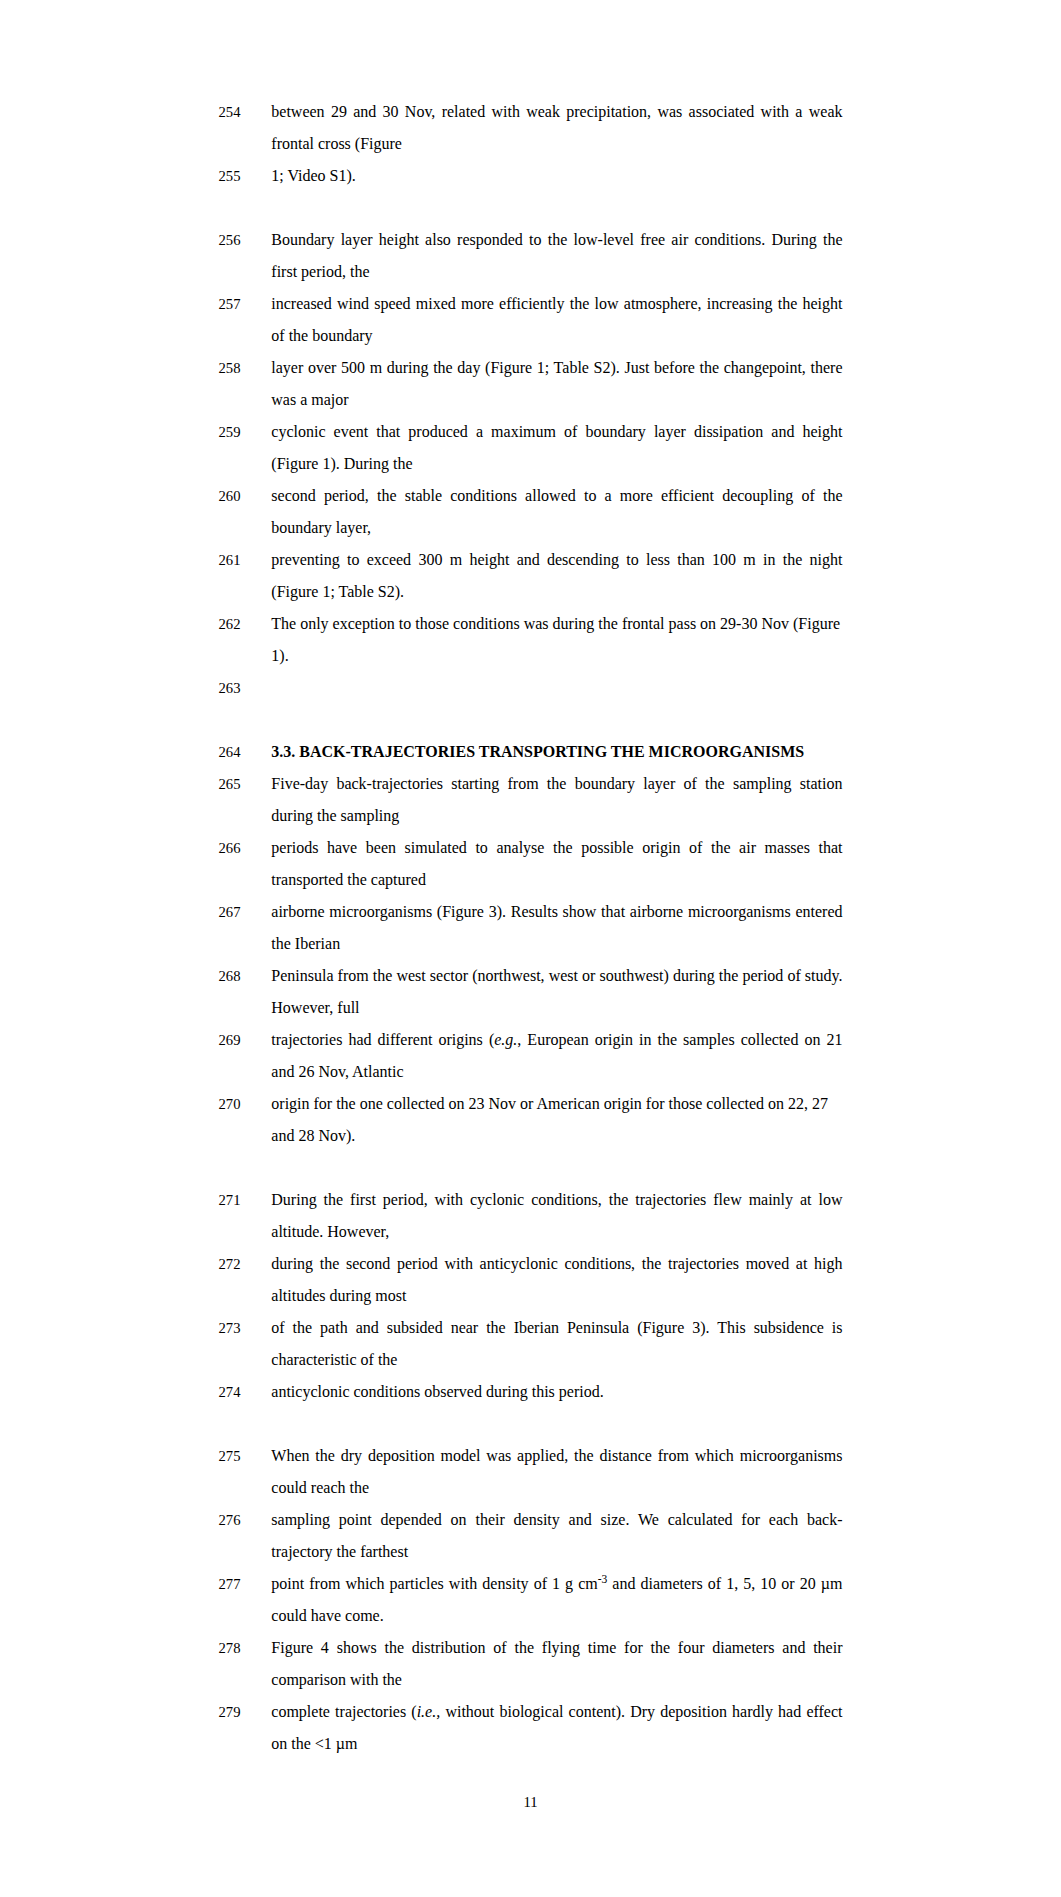254 between 29 and 30 Nov, related with weak precipitation, was associated with a weak frontal cross (Figure
255 1; Video S1).
256 Boundary layer height also responded to the low-level free air conditions. During the first period, the
257 increased wind speed mixed more efficiently the low atmosphere, increasing the height of the boundary
258 layer over 500 m during the day (Figure 1; Table S2). Just before the changepoint, there was a major
259 cyclonic event that produced a maximum of boundary layer dissipation and height (Figure 1). During the
260 second period, the stable conditions allowed to a more efficient decoupling of the boundary layer,
261 preventing to exceed 300 m height and descending to less than 100 m in the night (Figure 1; Table S2).
262 The only exception to those conditions was during the frontal pass on 29-30 Nov (Figure 1).
263
264
3.3. Back-trajectories transporting the microorganisms
265 Five-day back-trajectories starting from the boundary layer of the sampling station during the sampling
266 periods have been simulated to analyse the possible origin of the air masses that transported the captured
267 airborne microorganisms (Figure 3). Results show that airborne microorganisms entered the Iberian
268 Peninsula from the west sector (northwest, west or southwest) during the period of study. However, full
269 trajectories had different origins (e.g., European origin in the samples collected on 21 and 26 Nov, Atlantic
270 origin for the one collected on 23 Nov or American origin for those collected on 22, 27 and 28 Nov).
271 During the first period, with cyclonic conditions, the trajectories flew mainly at low altitude. However,
272 during the second period with anticyclonic conditions, the trajectories moved at high altitudes during most
273 of the path and subsided near the Iberian Peninsula (Figure 3). This subsidence is characteristic of the
274 anticyclonic conditions observed during this period.
275 When the dry deposition model was applied, the distance from which microorganisms could reach the
276 sampling point depended on their density and size. We calculated for each back-trajectory the farthest
277 point from which particles with density of 1 g cm-3 and diameters of 1, 5, 10 or 20 µm could have come.
278 Figure 4 shows the distribution of the flying time for the four diameters and their comparison with the
279 complete trajectories (i.e., without biological content). Dry deposition hardly had effect on the <1 µm
11